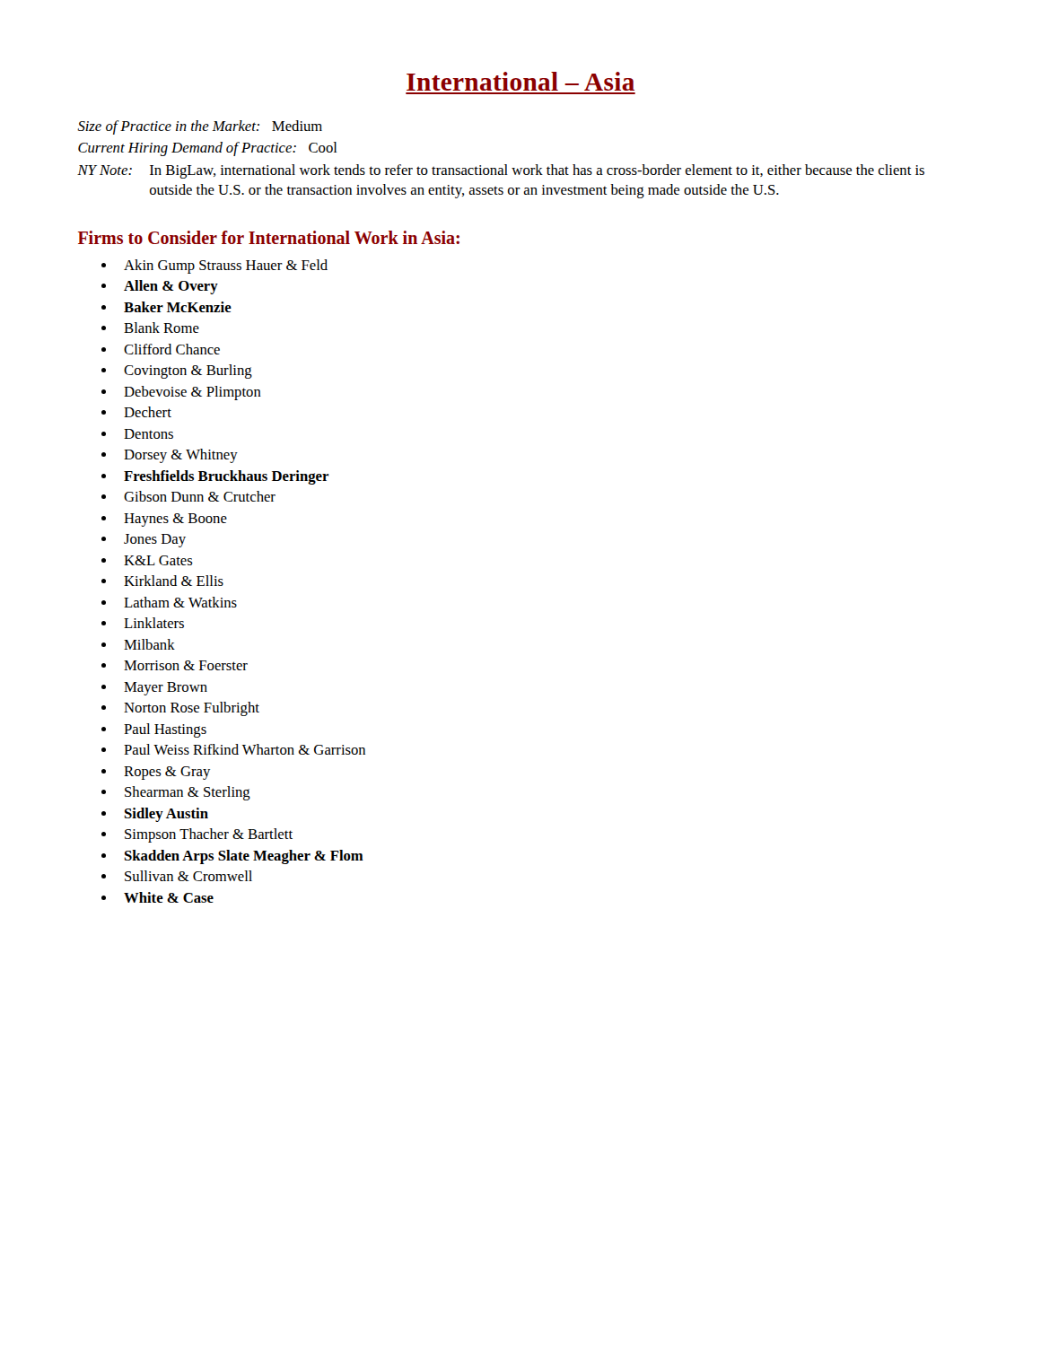International – Asia
Size of Practice in the Market: Medium
Current Hiring Demand of Practice: Cool
NY Note:
In BigLaw, international work tends to refer to transactional work that has a cross-border element to it, either because the client is outside the U.S. or the transaction involves an entity, assets or an investment being made outside the U.S.
Firms to Consider for International Work in Asia:
Akin Gump Strauss Hauer & Feld
Allen & Overy
Baker McKenzie
Blank Rome
Clifford Chance
Covington & Burling
Debevoise & Plimpton
Dechert
Dentons
Dorsey & Whitney
Freshfields Bruckhaus Deringer
Gibson Dunn & Crutcher
Haynes & Boone
Jones Day
K&L Gates
Kirkland & Ellis
Latham & Watkins
Linklaters
Milbank
Morrison & Foerster
Mayer Brown
Norton Rose Fulbright
Paul Hastings
Paul Weiss Rifkind Wharton & Garrison
Ropes & Gray
Shearman & Sterling
Sidley Austin
Simpson Thacher & Bartlett
Skadden Arps Slate Meagher & Flom
Sullivan & Cromwell
White & Case